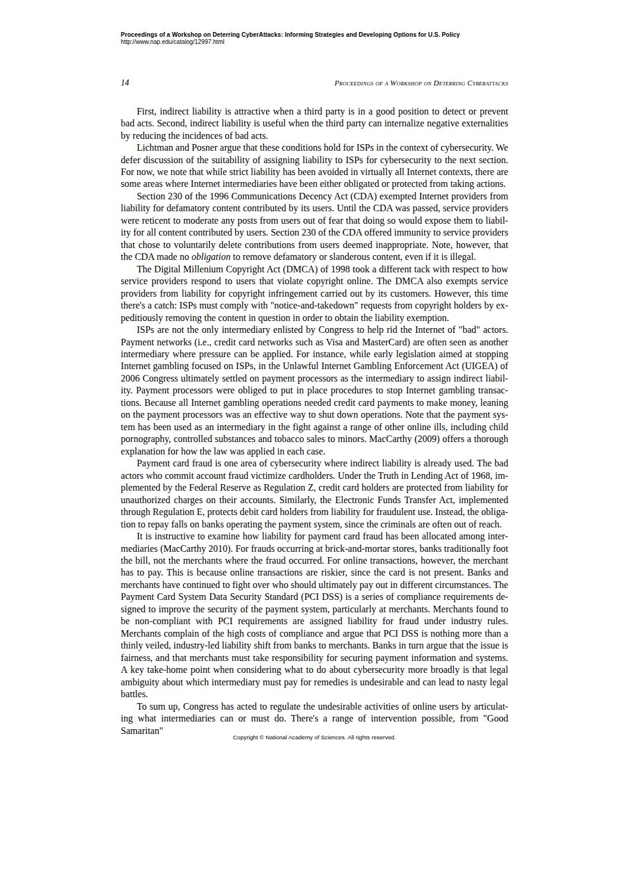Proceedings of a Workshop on Deterring CyberAttacks: Informing Strategies and Developing Options for U.S. Policy
http://www.nap.edu/catalog/12997.html
14 Proceedings of a Workshop on Deterring Cyberattacks
First, indirect liability is attractive when a third party is in a good position to detect or prevent bad acts. Second, indirect liability is useful when the third party can internalize negative externalities by reducing the incidences of bad acts.
Lichtman and Posner argue that these conditions hold for ISPs in the context of cybersecurity. We defer discussion of the suitability of assigning liability to ISPs for cybersecurity to the next section. For now, we note that while strict liability has been avoided in virtually all Internet contexts, there are some areas where Internet intermediaries have been either obligated or protected from taking actions.
Section 230 of the 1996 Communications Decency Act (CDA) exempted Internet providers from liability for defamatory content contributed by its users. Until the CDA was passed, service providers were reticent to moderate any posts from users out of fear that doing so would expose them to liability for all content contributed by users. Section 230 of the CDA offered immunity to service providers that chose to voluntarily delete contributions from users deemed inappropriate. Note, however, that the CDA made no obligation to remove defamatory or slanderous content, even if it is illegal.
The Digital Millenium Copyright Act (DMCA) of 1998 took a different tack with respect to how service providers respond to users that violate copyright online. The DMCA also exempts service providers from liability for copyright infringement carried out by its customers. However, this time there's a catch: ISPs must comply with "notice-and-takedown" requests from copyright holders by expeditiously removing the content in question in order to obtain the liability exemption.
ISPs are not the only intermediary enlisted by Congress to help rid the Internet of "bad" actors. Payment networks (i.e., credit card networks such as Visa and MasterCard) are often seen as another intermediary where pressure can be applied. For instance, while early legislation aimed at stopping Internet gambling focused on ISPs, in the Unlawful Internet Gambling Enforcement Act (UIGEA) of 2006 Congress ultimately settled on payment processors as the intermediary to assign indirect liability. Payment processors were obliged to put in place procedures to stop Internet gambling transactions. Because all Internet gambling operations needed credit card payments to make money, leaning on the payment processors was an effective way to shut down operations. Note that the payment system has been used as an intermediary in the fight against a range of other online ills, including child pornography, controlled substances and tobacco sales to minors. MacCarthy (2009) offers a thorough explanation for how the law was applied in each case.
Payment card fraud is one area of cybersecurity where indirect liability is already used. The bad actors who commit account fraud victimize cardholders. Under the Truth in Lending Act of 1968, implemented by the Federal Reserve as Regulation Z, credit card holders are protected from liability for unauthorized charges on their accounts. Similarly, the Electronic Funds Transfer Act, implemented through Regulation E, protects debit card holders from liability for fraudulent use. Instead, the obligation to repay falls on banks operating the payment system, since the criminals are often out of reach.
It is instructive to examine how liability for payment card fraud has been allocated among intermediaries (MacCarthy 2010). For frauds occurring at brick-and-mortar stores, banks traditionally foot the bill, not the merchants where the fraud occurred. For online transactions, however, the merchant has to pay. This is because online transactions are riskier, since the card is not present. Banks and merchants have continued to fight over who should ultimately pay out in different circumstances. The Payment Card System Data Security Standard (PCI DSS) is a series of compliance requirements designed to improve the security of the payment system, particularly at merchants. Merchants found to be non-compliant with PCI requirements are assigned liability for fraud under industry rules. Merchants complain of the high costs of compliance and argue that PCI DSS is nothing more than a thinly veiled, industry-led liability shift from banks to merchants. Banks in turn argue that the issue is fairness, and that merchants must take responsibility for securing payment information and systems. A key take-home point when considering what to do about cybersecurity more broadly is that legal ambiguity about which intermediary must pay for remedies is undesirable and can lead to nasty legal battles.
To sum up, Congress has acted to regulate the undesirable activities of online users by articulating what intermediaries can or must do. There's a range of intervention possible, from "Good Samaritan"
Copyright © National Academy of Sciences. All rights reserved.